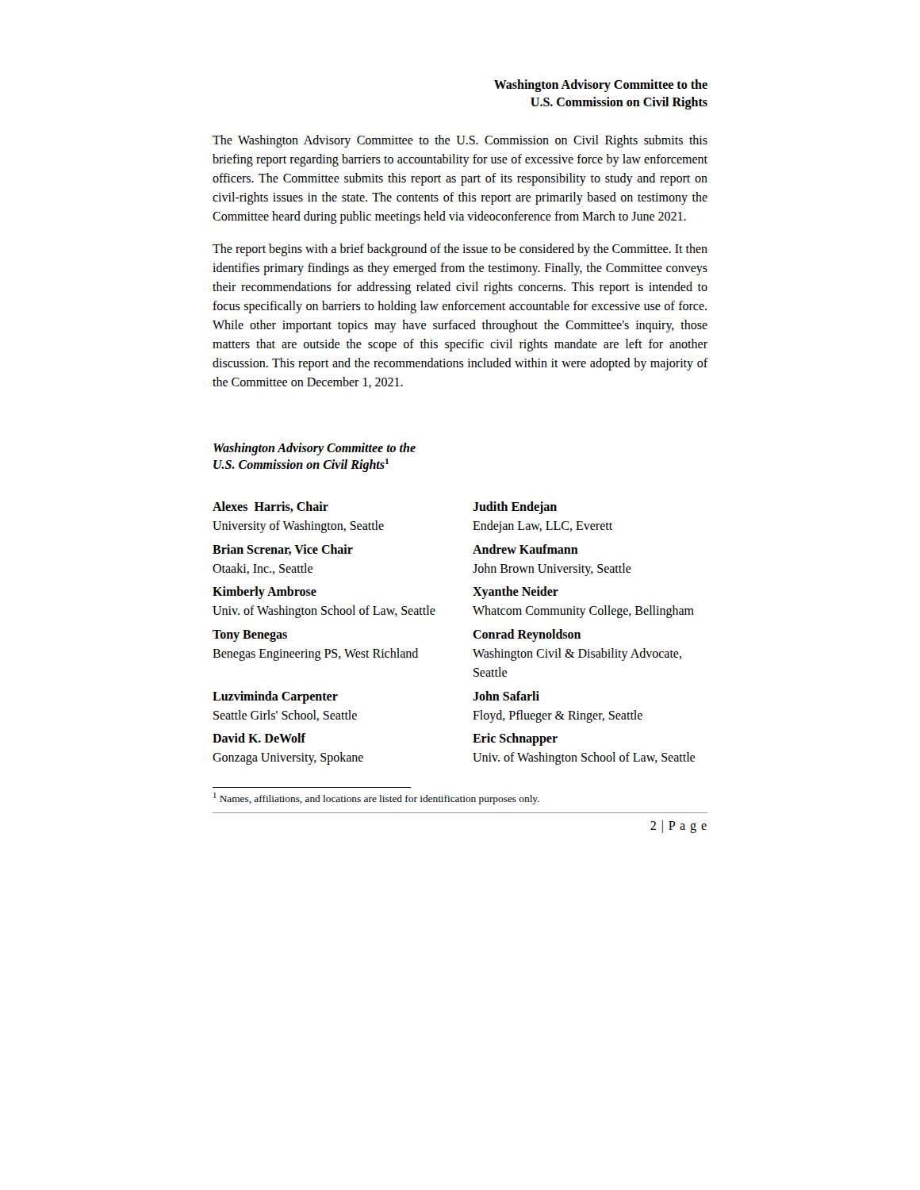Washington Advisory Committee to the
U.S. Commission on Civil Rights
The Washington Advisory Committee to the U.S. Commission on Civil Rights submits this briefing report regarding barriers to accountability for use of excessive force by law enforcement officers. The Committee submits this report as part of its responsibility to study and report on civil-rights issues in the state. The contents of this report are primarily based on testimony the Committee heard during public meetings held via videoconference from March to June 2021.
The report begins with a brief background of the issue to be considered by the Committee. It then identifies primary findings as they emerged from the testimony. Finally, the Committee conveys their recommendations for addressing related civil rights concerns. This report is intended to focus specifically on barriers to holding law enforcement accountable for excessive use of force. While other important topics may have surfaced throughout the Committee's inquiry, those matters that are outside the scope of this specific civil rights mandate are left for another discussion. This report and the recommendations included within it were adopted by majority of the Committee on December 1, 2021.
Washington Advisory Committee to the
U.S. Commission on Civil Rights1
| Alexes Harris, Chair University of Washington, Seattle | Judith Endejan Endejan Law, LLC, Everett |
| Brian Screnar, Vice Chair Otaaki, Inc., Seattle | Andrew Kaufmann John Brown University, Seattle |
| Kimberly Ambrose Univ. of Washington School of Law, Seattle | Xyanthe Neider Whatcom Community College, Bellingham |
| Tony Benegas Benegas Engineering PS, West Richland | Conrad Reynoldson Washington Civil & Disability Advocate, Seattle |
| Luzviminda Carpenter Seattle Girls' School, Seattle | John Safarli Floyd, Pflueger & Ringer, Seattle |
| David K. DeWolf Gonzaga University, Spokane | Eric Schnapper Univ. of Washington School of Law, Seattle |
1 Names, affiliations, and locations are listed for identification purposes only.
2 | P a g e